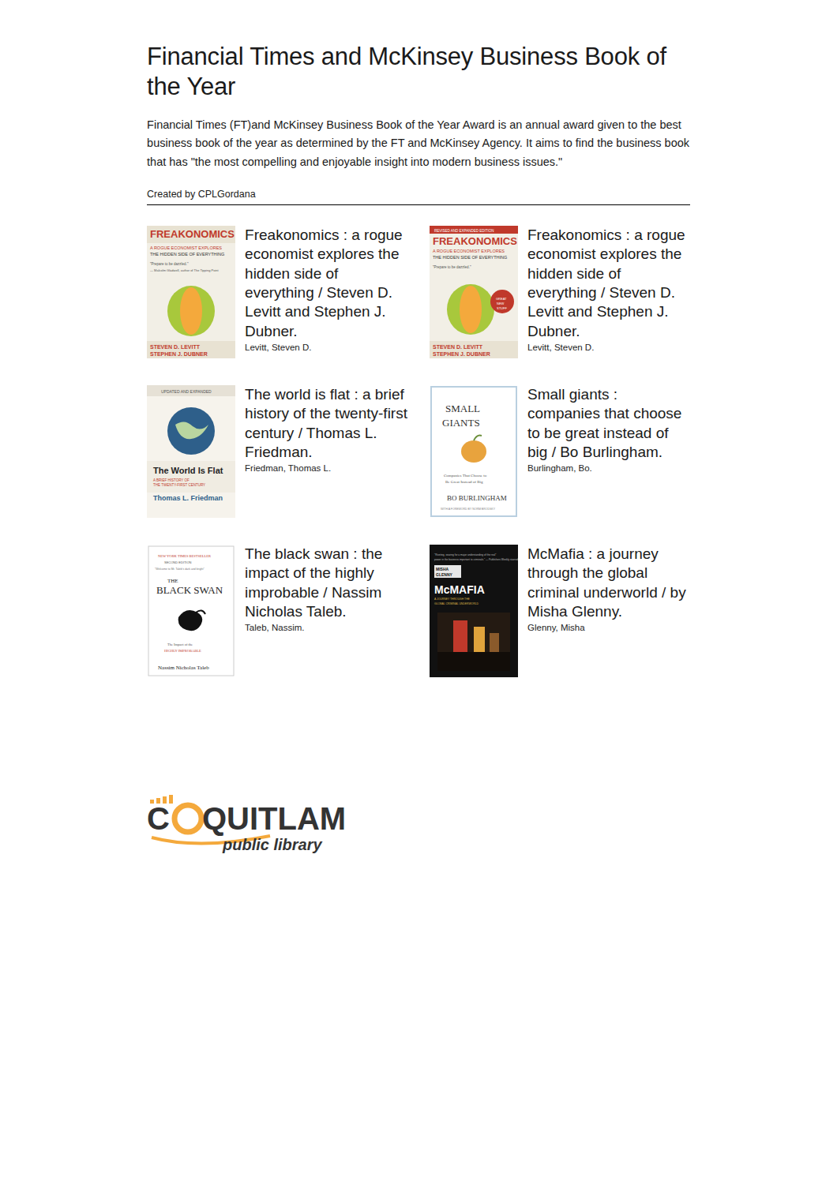Financial Times and McKinsey Business Book of the Year
Financial Times (FT)and McKinsey Business Book of the Year Award is an annual award given to the best business book of the year as determined by the FT and McKinsey Agency. It aims to find the business book that has "the most compelling and enjoyable insight into modern business issues."
Created by CPLGordana
| Freakonomics : a rogue economist explores the hidden side of everything / Steven D. Levitt and Stephen J. Dubner. Levitt, Steven D. | Freakonomics : a rogue economist explores the hidden side of everything / Steven D. Levitt and Stephen J. Dubner. Levitt, Steven D. |
| The world is flat : a brief history of the twenty-first century / Thomas L. Friedman. Friedman, Thomas L. | Small giants : companies that choose to be great instead of big / Bo Burlingham. Burlingham, Bo. |
| The black swan : the impact of the highly improbable / Nassim Nicholas Taleb. Taleb, Nassim. | McMafia : a journey through the global criminal underworld / by Misha Glenny. Glenny, Misha |